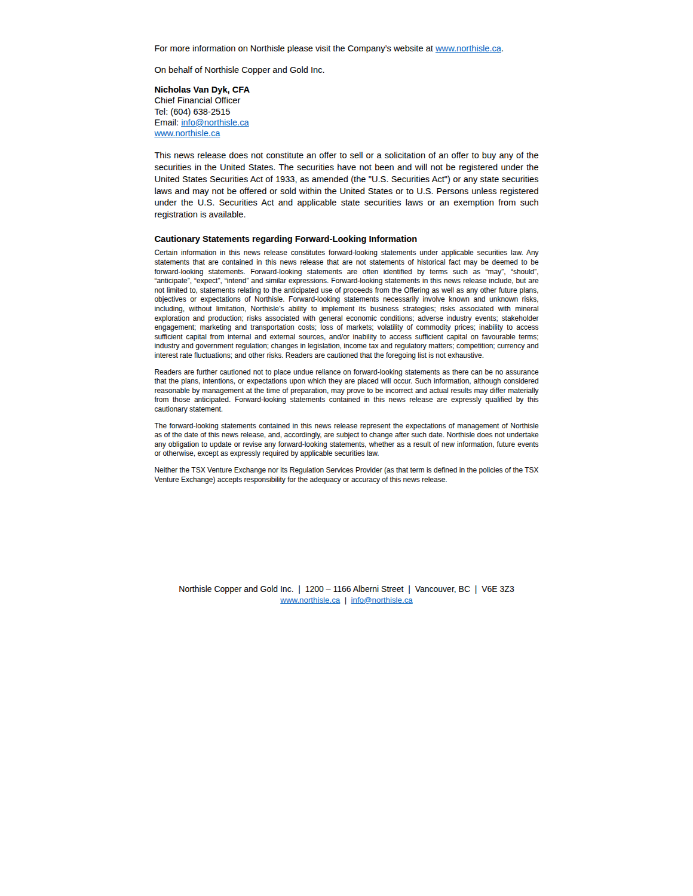For more information on Northisle please visit the Company’s website at www.northisle.ca.
On behalf of Northisle Copper and Gold Inc.
Nicholas Van Dyk, CFA
Chief Financial Officer
Tel: (604) 638-2515
Email: info@northisle.ca
www.northisle.ca
This news release does not constitute an offer to sell or a solicitation of an offer to buy any of the securities in the United States. The securities have not been and will not be registered under the United States Securities Act of 1933, as amended (the "U.S. Securities Act") or any state securities laws and may not be offered or sold within the United States or to U.S. Persons unless registered under the U.S. Securities Act and applicable state securities laws or an exemption from such registration is available.
Cautionary Statements regarding Forward-Looking Information
Certain information in this news release constitutes forward-looking statements under applicable securities law. Any statements that are contained in this news release that are not statements of historical fact may be deemed to be forward-looking statements. Forward-looking statements are often identified by terms such as “may”, “should”, “anticipate”, “expect”, “intend” and similar expressions. Forward-looking statements in this news release include, but are not limited to, statements relating to the anticipated use of proceeds from the Offering as well as any other future plans, objectives or expectations of Northisle. Forward-looking statements necessarily involve known and unknown risks, including, without limitation, Northisle’s ability to implement its business strategies; risks associated with mineral exploration and production; risks associated with general economic conditions; adverse industry events; stakeholder engagement; marketing and transportation costs; loss of markets; volatility of commodity prices; inability to access sufficient capital from internal and external sources, and/or inability to access sufficient capital on favourable terms; industry and government regulation; changes in legislation, income tax and regulatory matters; competition; currency and interest rate fluctuations; and other risks. Readers are cautioned that the foregoing list is not exhaustive.
Readers are further cautioned not to place undue reliance on forward-looking statements as there can be no assurance that the plans, intentions, or expectations upon which they are placed will occur. Such information, although considered reasonable by management at the time of preparation, may prove to be incorrect and actual results may differ materially from those anticipated. Forward-looking statements contained in this news release are expressly qualified by this cautionary statement.
The forward-looking statements contained in this news release represent the expectations of management of Northisle as of the date of this news release, and, accordingly, are subject to change after such date. Northisle does not undertake any obligation to update or revise any forward-looking statements, whether as a result of new information, future events or otherwise, except as expressly required by applicable securities law.
Neither the TSX Venture Exchange nor its Regulation Services Provider (as that term is defined in the policies of the TSX Venture Exchange) accepts responsibility for the adequacy or accuracy of this news release.
Northisle Copper and Gold Inc. | 1200 – 1166 Alberni Street | Vancouver, BC | V6E 3Z3
www.northisle.ca | info@northisle.ca